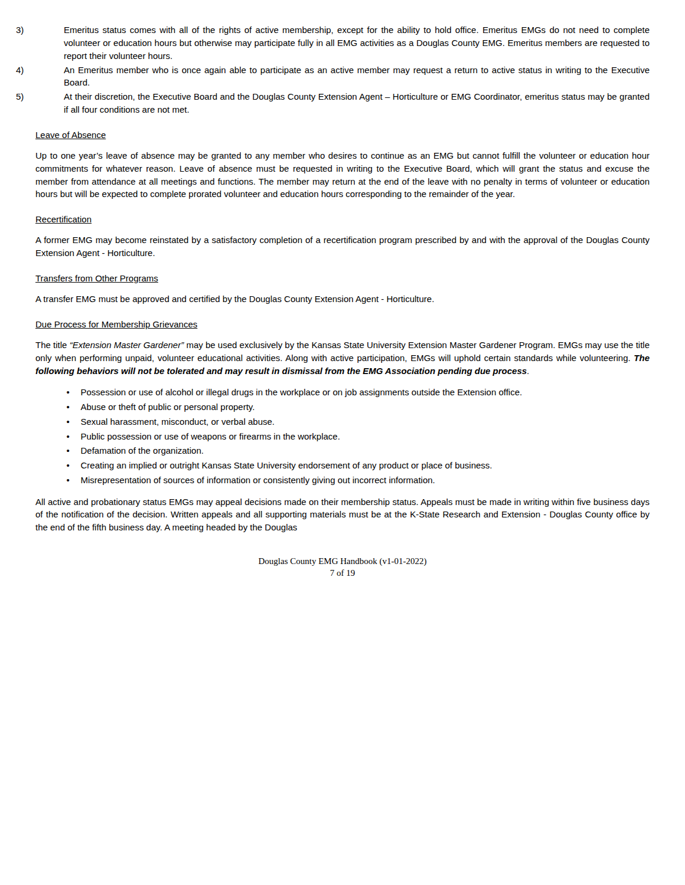Emeritus status comes with all of the rights of active membership, except for the ability to hold office. Emeritus EMGs do not need to complete volunteer or education hours but otherwise may participate fully in all EMG activities as a Douglas County EMG. Emeritus members are requested to report their volunteer hours.
An Emeritus member who is once again able to participate as an active member may request a return to active status in writing to the Executive Board.
At their discretion, the Executive Board and the Douglas County Extension Agent – Horticulture or EMG Coordinator, emeritus status may be granted if all four conditions are not met.
Leave of Absence
Up to one year’s leave of absence may be granted to any member who desires to continue as an EMG but cannot fulfill the volunteer or education hour commitments for whatever reason. Leave of absence must be requested in writing to the Executive Board, which will grant the status and excuse the member from attendance at all meetings and functions. The member may return at the end of the leave with no penalty in terms of volunteer or education hours but will be expected to complete prorated volunteer and education hours corresponding to the remainder of the year.
Recertification
A former EMG may become reinstated by a satisfactory completion of a recertification program prescribed by and with the approval of the Douglas County Extension Agent - Horticulture.
Transfers from Other Programs
A transfer EMG must be approved and certified by the Douglas County Extension Agent - Horticulture.
Due Process for Membership Grievances
The title “Extension Master Gardener” may be used exclusively by the Kansas State University Extension Master Gardener Program. EMGs may use the title only when performing unpaid, volunteer educational activities. Along with active participation, EMGs will uphold certain standards while volunteering. The following behaviors will not be tolerated and may result in dismissal from the EMG Association pending due process.
Possession or use of alcohol or illegal drugs in the workplace or on job assignments outside the Extension office.
Abuse or theft of public or personal property.
Sexual harassment, misconduct, or verbal abuse.
Public possession or use of weapons or firearms in the workplace.
Defamation of the organization.
Creating an implied or outright Kansas State University endorsement of any product or place of business.
Misrepresentation of sources of information or consistently giving out incorrect information.
All active and probationary status EMGs may appeal decisions made on their membership status. Appeals must be made in writing within five business days of the notification of the decision. Written appeals and all supporting materials must be at the K-State Research and Extension - Douglas County office by the end of the fifth business day. A meeting headed by the Douglas
Douglas County EMG Handbook (v1-01-2022)
7 of 19